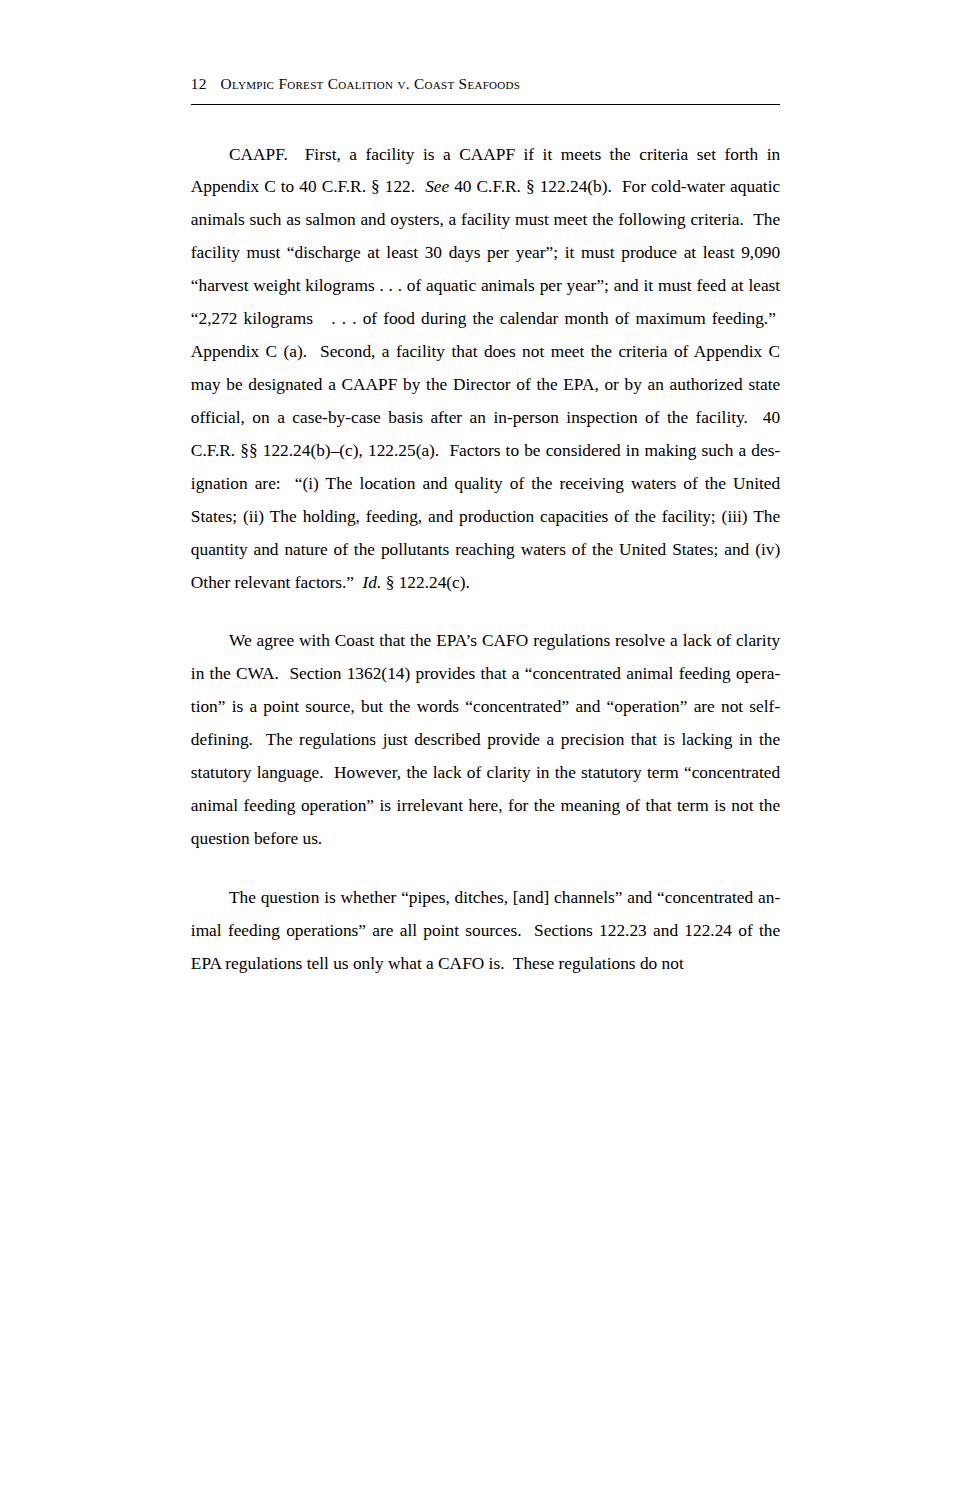12 Olympic Forest Coalition v. Coast Seafoods
CAAPF. First, a facility is a CAAPF if it meets the criteria set forth in Appendix C to 40 C.F.R. § 122. See 40 C.F.R. § 122.24(b). For cold-water aquatic animals such as salmon and oysters, a facility must meet the following criteria. The facility must “discharge at least 30 days per year”; it must produce at least 9,090 “harvest weight kilograms . . . of aquatic animals per year”; and it must feed at least “2,272 kilograms . . . of food during the calendar month of maximum feeding.” Appendix C (a). Second, a facility that does not meet the criteria of Appendix C may be designated a CAAPF by the Director of the EPA, or by an authorized state official, on a case-by-case basis after an in-person inspection of the facility. 40 C.F.R. §§ 122.24(b)–(c), 122.25(a). Factors to be considered in making such a designation are: “(i) The location and quality of the receiving waters of the United States; (ii) The holding, feeding, and production capacities of the facility; (iii) The quantity and nature of the pollutants reaching waters of the United States; and (iv) Other relevant factors.” Id. § 122.24(c).
We agree with Coast that the EPA’s CAFO regulations resolve a lack of clarity in the CWA. Section 1362(14) provides that a “concentrated animal feeding operation” is a point source, but the words “concentrated” and “operation” are not self-defining. The regulations just described provide a precision that is lacking in the statutory language. However, the lack of clarity in the statutory term “concentrated animal feeding operation” is irrelevant here, for the meaning of that term is not the question before us.
The question is whether “pipes, ditches, [and] channels” and “concentrated animal feeding operations” are all point sources. Sections 122.23 and 122.24 of the EPA regulations tell us only what a CAFO is. These regulations do not